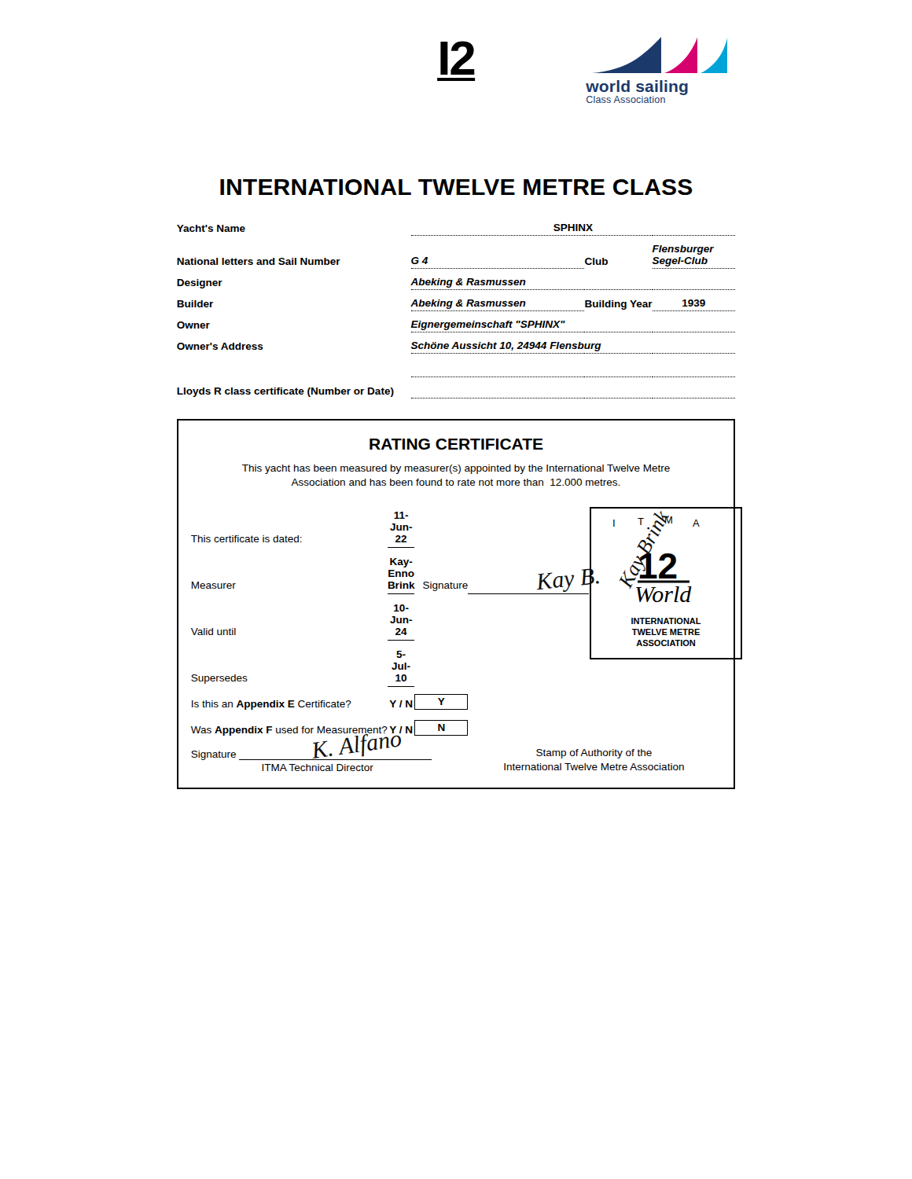I2
world sailing
Class Association
INTERNATIONAL TWELVE METRE CLASS
| Yacht's Name | SPHINX |
| National letters and Sail Number | G 4 | Club | Flensburger Segel-Club |
| Designer | Abeking & Rasmussen |
| Builder | Abeking & Rasmussen | Building Year | 1939 |
| Owner | Eignergemeinschaft "SPHINX" |
| Owner's Address | Schöne Aussicht 10, 24944 Flensburg |
| Lloyds R class certificate (Number or Date) | |
RATING CERTIFICATE
This yacht has been measured by measurer(s) appointed by the International Twelve Metre Association and has been found to rate not more than 12.000 metres.
| This certificate is dated: | 11-Jun-22 | | |
| Measurer | Kay-Enno Brink | Signature | Kay B. |
| Valid until | 10-Jun-24 | | |
| Supersedes | 5-Jul-10 | | |
| Is this an Appendix E Certificate? | Y / N | Y | |
| Was Appendix F used for Measurement? | Y / N | N | |
I T M A 12 World INTERNATIONAL TWELVE METRE ASSOCIATION Kay Brink
Signature K. Alfano
ITMA Technical Director
Stamp of Authority of the
International Twelve Metre Association